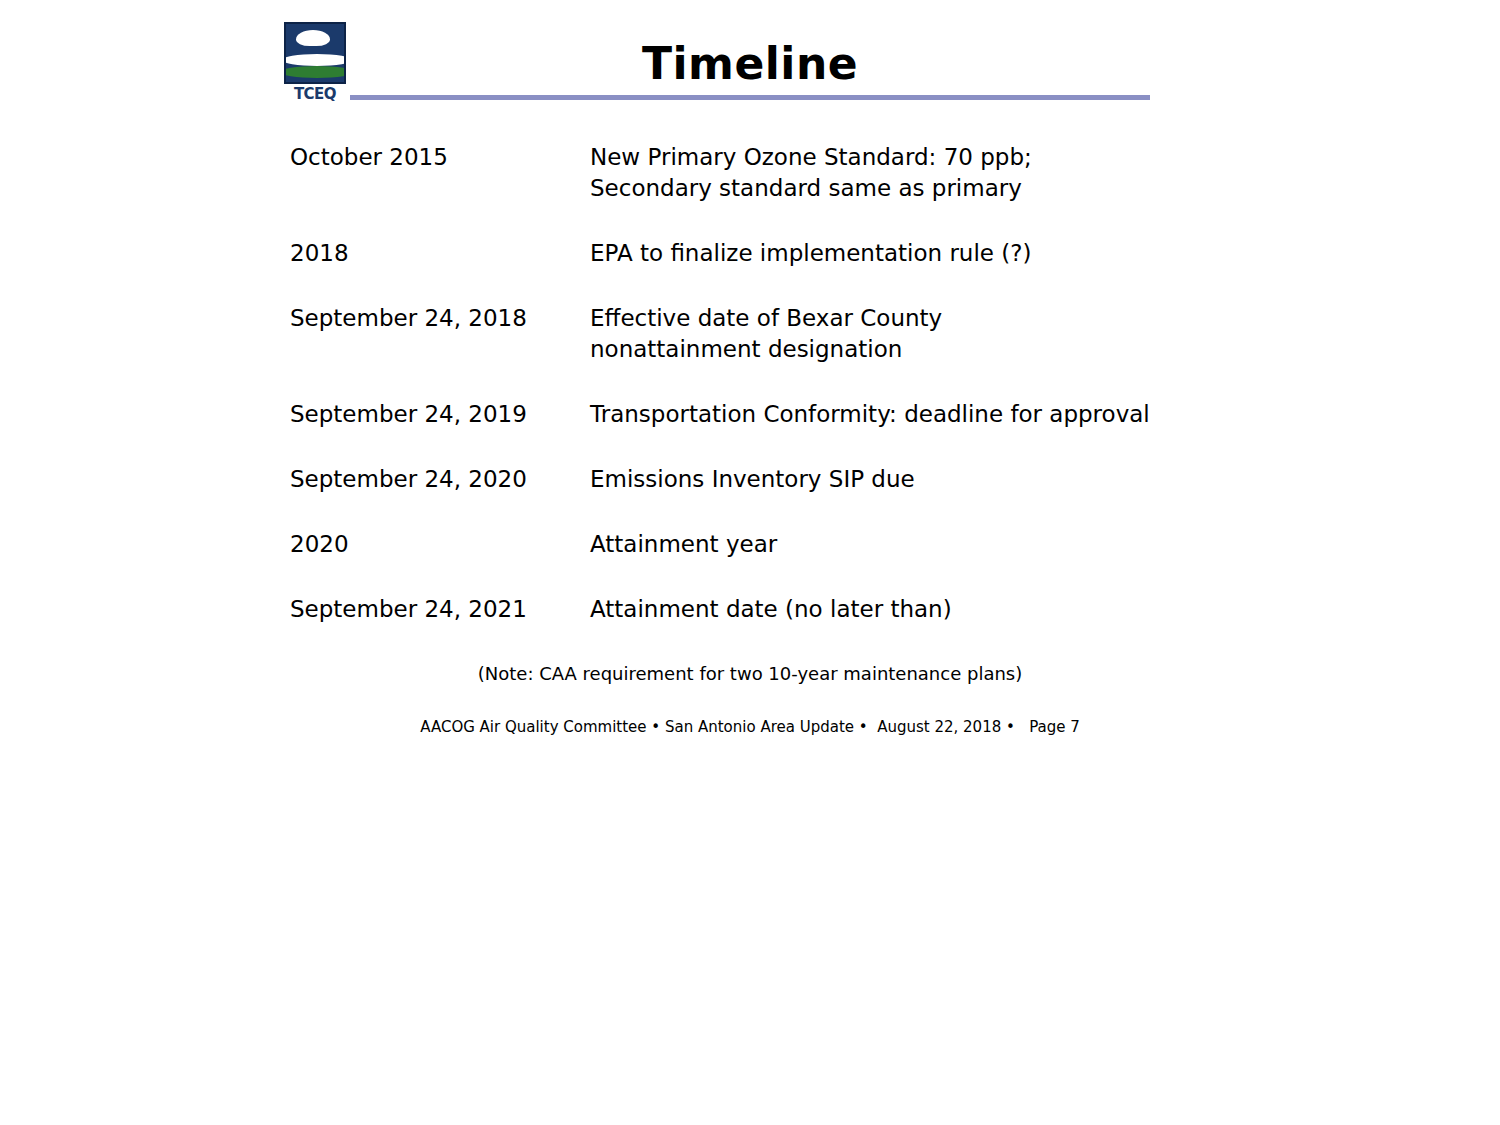TCEQ
Timeline
| October 2015 | New Primary Ozone Standard: 70 ppb; Secondary standard same as primary |
| 2018 | EPA to finalize implementation rule (?) |
| September 24, 2018 | Effective date of Bexar County nonattainment designation |
| September 24, 2019 | Transportation Conformity: deadline for approval |
| September 24, 2020 | Emissions Inventory SIP due |
| 2020 | Attainment year |
| September 24, 2021 | Attainment date (no later than) |
(Note: CAA requirement for two 10-year maintenance plans)
AACOG Air Quality Committee • San Antonio Area Update • August 22, 2018 • Page 7